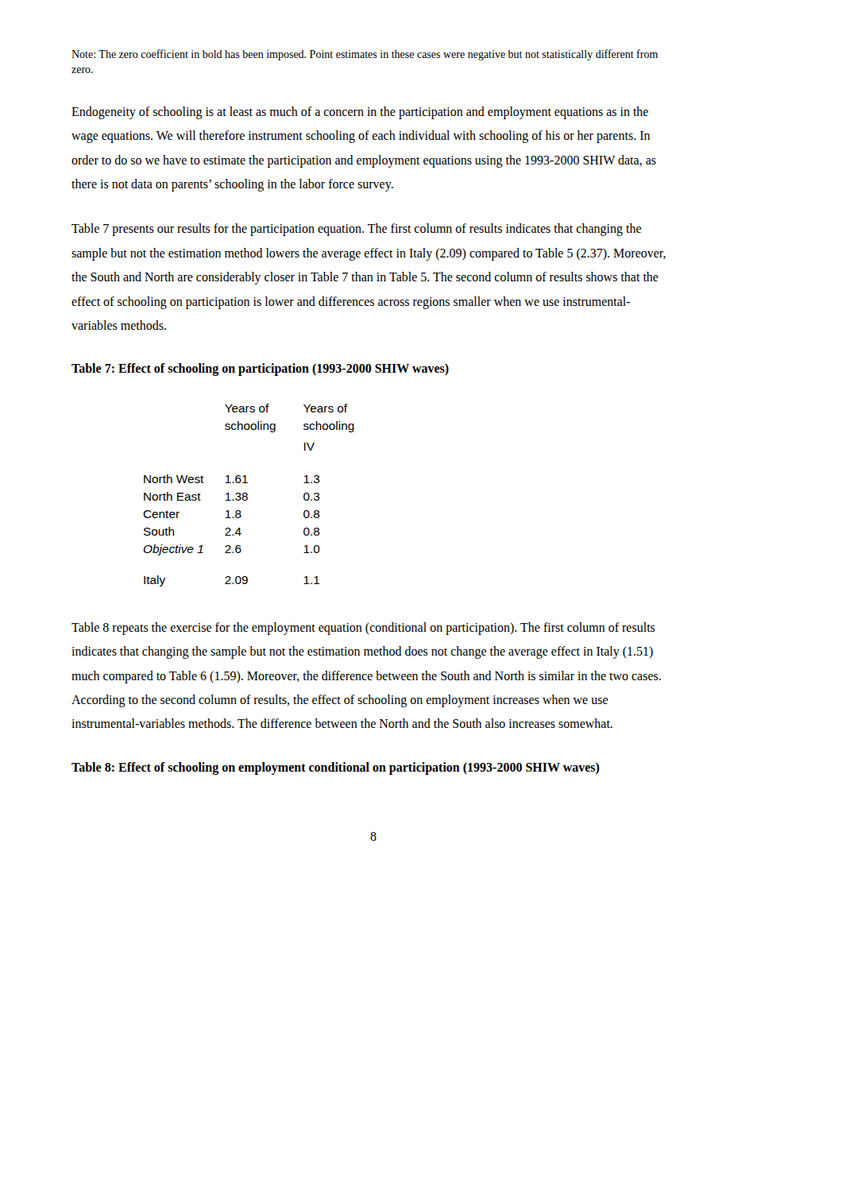Note: The zero coefficient in bold has been imposed. Point estimates in these cases were negative but not statistically different from zero.
Endogeneity of schooling is at least as much of a concern in the participation and employment equations as in the wage equations. We will therefore instrument schooling of each individual with schooling of his or her parents. In order to do so we have to estimate the participation and employment equations using the 1993-2000 SHIW data, as there is not data on parents’ schooling in the labor force survey.
Table 7 presents our results for the participation equation. The first column of results indicates that changing the sample but not the estimation method lowers the average effect in Italy (2.09) compared to Table 5 (2.37). Moreover, the South and North are considerably closer in Table 7 than in Table 5. The second column of results shows that the effect of schooling on participation is lower and differences across regions smaller when we use instrumental-variables methods.
Table 7: Effect of schooling on participation (1993-2000 SHIW waves)
| | Years of schooling | Years of schooling |
| | | IV |
| North West | 1.61 | 1.3 |
| North East | 1.38 | 0.3 |
| Center | 1.8 | 0.8 |
| South | 2.4 | 0.8 |
| Objective 1 | 2.6 | 1.0 |
| Italy | 2.09 | 1.1 |
Table 8 repeats the exercise for the employment equation (conditional on participation). The first column of results indicates that changing the sample but not the estimation method does not change the average effect in Italy (1.51) much compared to Table 6 (1.59). Moreover, the difference between the South and North is similar in the two cases. According to the second column of results, the effect of schooling on employment increases when we use instrumental-variables methods. The difference between the North and the South also increases somewhat.
Table 8: Effect of schooling on employment conditional on participation (1993-2000 SHIW waves)
8